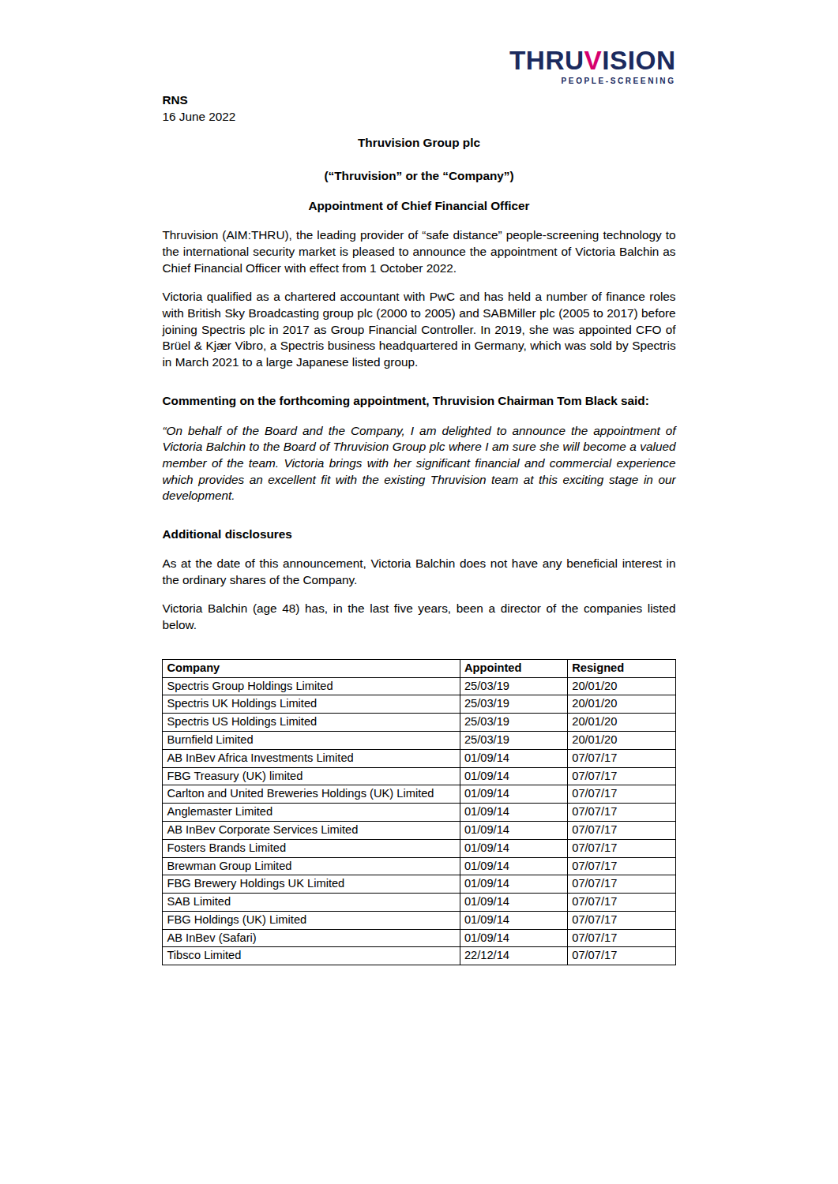THRUVISION
PEOPLE-SCREENING
RNS
16 June 2022
Thruvision Group plc
(“Thruvision” or the “Company”)
Appointment of Chief Financial Officer
Thruvision (AIM:THRU), the leading provider of “safe distance” people-screening technology to the international security market is pleased to announce the appointment of Victoria Balchin as Chief Financial Officer with effect from 1 October 2022.
Victoria qualified as a chartered accountant with PwC and has held a number of finance roles with British Sky Broadcasting group plc (2000 to 2005) and SABMiller plc (2005 to 2017) before joining Spectris plc in 2017 as Group Financial Controller. In 2019, she was appointed CFO of Brüel & Kjær Vibro, a Spectris business headquartered in Germany, which was sold by Spectris in March 2021 to a large Japanese listed group.
Commenting on the forthcoming appointment, Thruvision Chairman Tom Black said:
“On behalf of the Board and the Company, I am delighted to announce the appointment of Victoria Balchin to the Board of Thruvision Group plc where I am sure she will become a valued member of the team. Victoria brings with her significant financial and commercial experience which provides an excellent fit with the existing Thruvision team at this exciting stage in our development.
Additional disclosures
As at the date of this announcement, Victoria Balchin does not have any beneficial interest in the ordinary shares of the Company.
Victoria Balchin (age 48) has, in the last five years, been a director of the companies listed below.
| Company | Appointed | Resigned |
| --- | --- | --- |
| Spectris Group Holdings Limited | 25/03/19 | 20/01/20 |
| Spectris UK Holdings Limited | 25/03/19 | 20/01/20 |
| Spectris US Holdings Limited | 25/03/19 | 20/01/20 |
| Burnfield Limited | 25/03/19 | 20/01/20 |
| AB InBev Africa Investments Limited | 01/09/14 | 07/07/17 |
| FBG Treasury (UK) limited | 01/09/14 | 07/07/17 |
| Carlton and United Breweries Holdings (UK) Limited | 01/09/14 | 07/07/17 |
| Anglemaster Limited | 01/09/14 | 07/07/17 |
| AB InBev Corporate Services Limited | 01/09/14 | 07/07/17 |
| Fosters Brands Limited | 01/09/14 | 07/07/17 |
| Brewman Group Limited | 01/09/14 | 07/07/17 |
| FBG Brewery Holdings UK Limited | 01/09/14 | 07/07/17 |
| SAB Limited | 01/09/14 | 07/07/17 |
| FBG Holdings (UK) Limited | 01/09/14 | 07/07/17 |
| AB InBev (Safari) | 01/09/14 | 07/07/17 |
| Tibsco Limited | 22/12/14 | 07/07/17 |